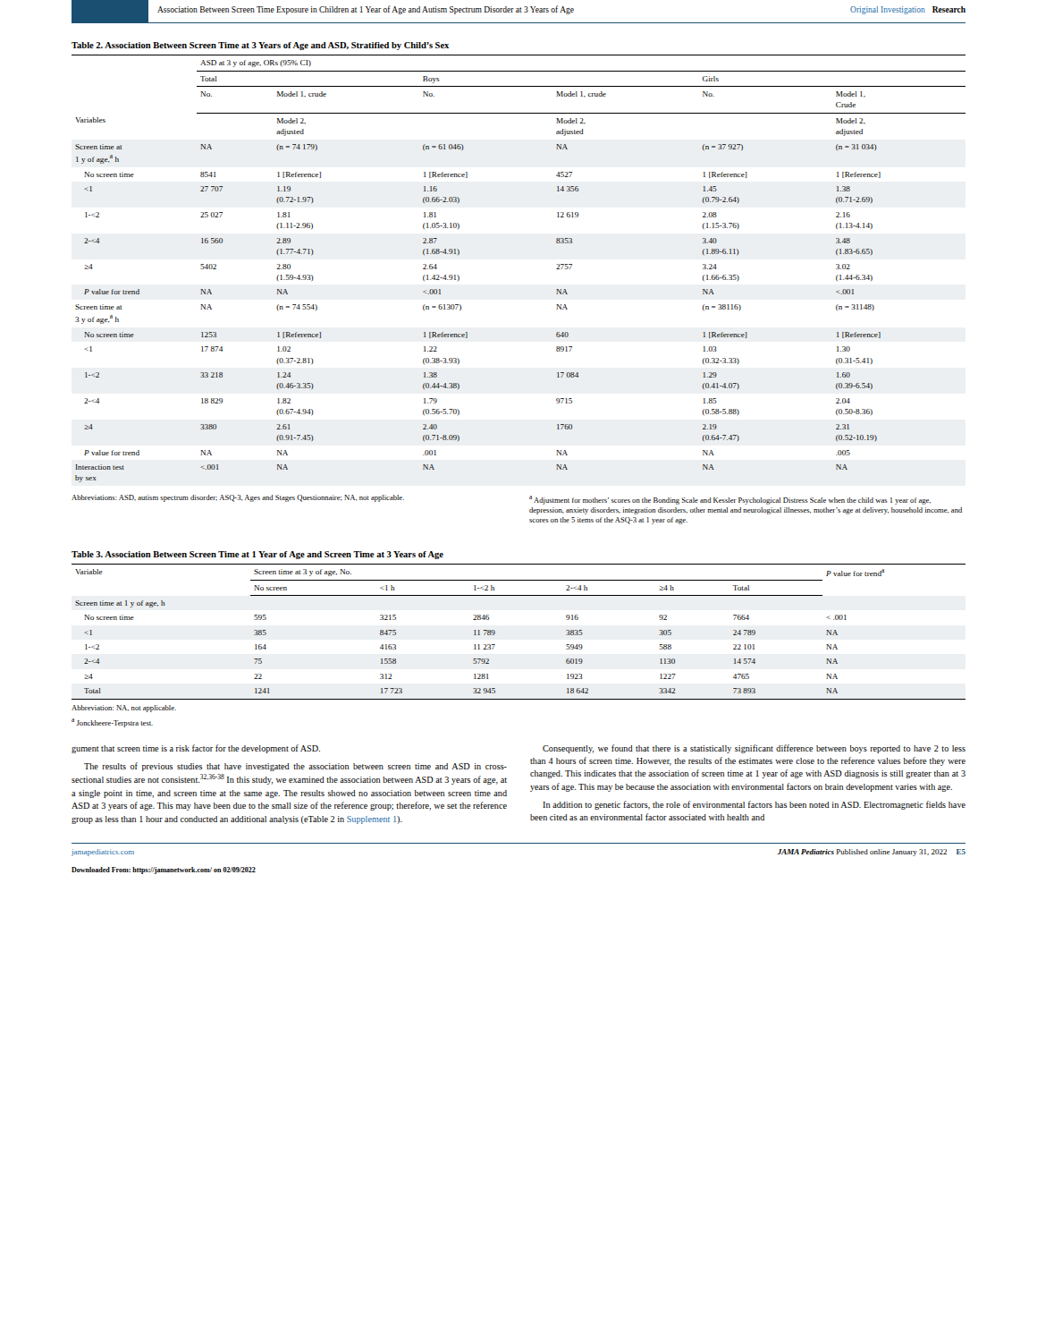Association Between Screen Time Exposure in Children at 1 Year of Age and Autism Spectrum Disorder at 3 Years of Age Original Investigation Research
Table 2. Association Between Screen Time at 3 Years of Age and ASD, Stratified by Child’s Sex
| | ASD at 3 y of age, ORs (95% CI) |
| --- | --- |
| Total | Boys | Girls |
| No. | Model 1, crude | No. | Model 1, crude | No. | Model 1, Crude |
| Variables | | Model 2, adjusted | | Model 2, adjusted | | Model 2, adjusted |
| Screen time at 1 y of age, a h | NA | (n = 74 179) | (n = 61 046) | NA | (n = 37 927) | (n = 31 034) |
| No screen time | 8541 | 1 [Reference] | 1 [Reference] | 4527 | 1 [Reference] | 1 [Reference] |
| <1 | 27 707 | 1.19 (0.72-1.97) | 1.16 (0.66-2.03) | 14 356 | 1.45 (0.79-2.64) | 1.38 (0.71-2.69) |
| 1-<2 | 25 027 | 1.81 (1.11-2.96) | 1.81 (1.05-3.10) | 12 619 | 2.08 (1.15-3.76) | 2.16 (1.13-4.14) |
| 2-<4 | 16 560 | 2.89 (1.77-4.71) | 2.87 (1.68-4.91) | 8353 | 3.40 (1.89-6.11) | 3.48 (1.83-6.65) |
| ≥4 | 5402 | 2.80 (1.59-4.93) | 2.64 (1.42-4.91) | 2757 | 3.24 (1.66-6.35) | 3.02 (1.44-6.34) |
| P value for trend | NA | NA | <.001 | NA | NA | <.001 |
| Screen time at 3 y of age, a h | NA | (n = 74 554) | (n = 61307) | NA | (n = 38116) | (n = 31148) |
| No screen time | 1253 | 1 [Reference] | 1 [Reference] | 640 | 1 [Reference] | 1 [Reference] |
| <1 | 17 874 | 1.02 (0.37-2.81) | 1.22 (0.38-3.93) | 8917 | 1.03 (0.32-3.33) | 1.30 (0.31-5.41) |
| 1-<2 | 33 218 | 1.24 (0.46-3.35) | 1.38 (0.44-4.38) | 17 084 | 1.29 (0.41-4.07) | 1.60 (0.39-6.54) |
| 2-<4 | 18 829 | 1.82 (0.67-4.94) | 1.79 (0.56-5.70) | 9715 | 1.85 (0.58-5.88) | 2.04 (0.50-8.36) |
| ≥4 | 3380 | 2.61 (0.91-7.45) | 2.40 (0.71-8.09) | 1760 | 2.19 (0.64-7.47) | 2.31 (0.52-10.19) |
| P value for trend | NA | NA | .001 | NA | NA | .005 |
| Interaction test by sex | <.001 | NA | NA | NA | NA | NA |
Abbreviations: ASD, autism spectrum disorder; ASQ-3, Ages and Stages Questionnaire; NA, not applicable.
a Adjustment for mothers’ scores on the Bonding Scale and Kessler Psychological Distress Scale when the child was 1 year of age, depression, anxiety disorders, integration disorders, other mental and neurological illnesses, mother’s age at delivery, household income, and scores on the 5 items of the ASQ-3 at 1 year of age.
Table 3. Association Between Screen Time at 1 Year of Age and Screen Time at 3 Years of Age
| Variable | Screen time at 3 y of age, No. | P value for trend a |
| --- | --- | --- |
| No screen | <1 h | 1-<2 h | 2-<4 h | ≥4 h | Total |
| Screen time at 1 y of age, h | | | | | | | |
| No screen time | 595 | 3215 | 2846 | 916 | 92 | 7664 | < .001 |
| <1 | 385 | 8475 | 11 789 | 3835 | 305 | 24 789 | NA |
| 1-<2 | 164 | 4163 | 11 237 | 5949 | 588 | 22 101 | NA |
| 2-<4 | 75 | 1558 | 5792 | 6019 | 1130 | 14 574 | NA |
| ≥4 | 22 | 312 | 1281 | 1923 | 1227 | 4765 | NA |
| Total | 1241 | 17 723 | 32 945 | 18 642 | 3342 | 73 893 | NA |
Abbreviation: NA, not applicable.
a Jonckheere-Terpstra test.
gument that screen time is a risk factor for the development of ASD.
The results of previous studies that have investigated the association between screen time and ASD in cross-sectional studies are not consistent.32,36-38 In this study, we examined the association between ASD at 3 years of age, at a single point in time, and screen time at the same age. The results showed no association between screen time and ASD at 3 years of age. This may have been due to the small size of the reference group; therefore, we set the reference group as less than 1 hour and conducted an additional analysis (eTable 2 in Supplement 1).
Consequently, we found that there is a statistically significant difference between boys reported to have 2 to less than 4 hours of screen time. However, the results of the estimates were close to the reference values before they were changed. This indicates that the association of screen time at 1 year of age with ASD diagnosis is still greater than at 3 years of age. This may be because the association with environmental factors on brain development varies with age.
In addition to genetic factors, the role of environmental factors has been noted in ASD. Electromagnetic fields have been cited as an environmental factor associated with health and
jamapediatrics.com
JAMA Pediatrics Published online January 31, 2022
E5
Downloaded From: https://jamanetwork.com/ on 02/09/2022